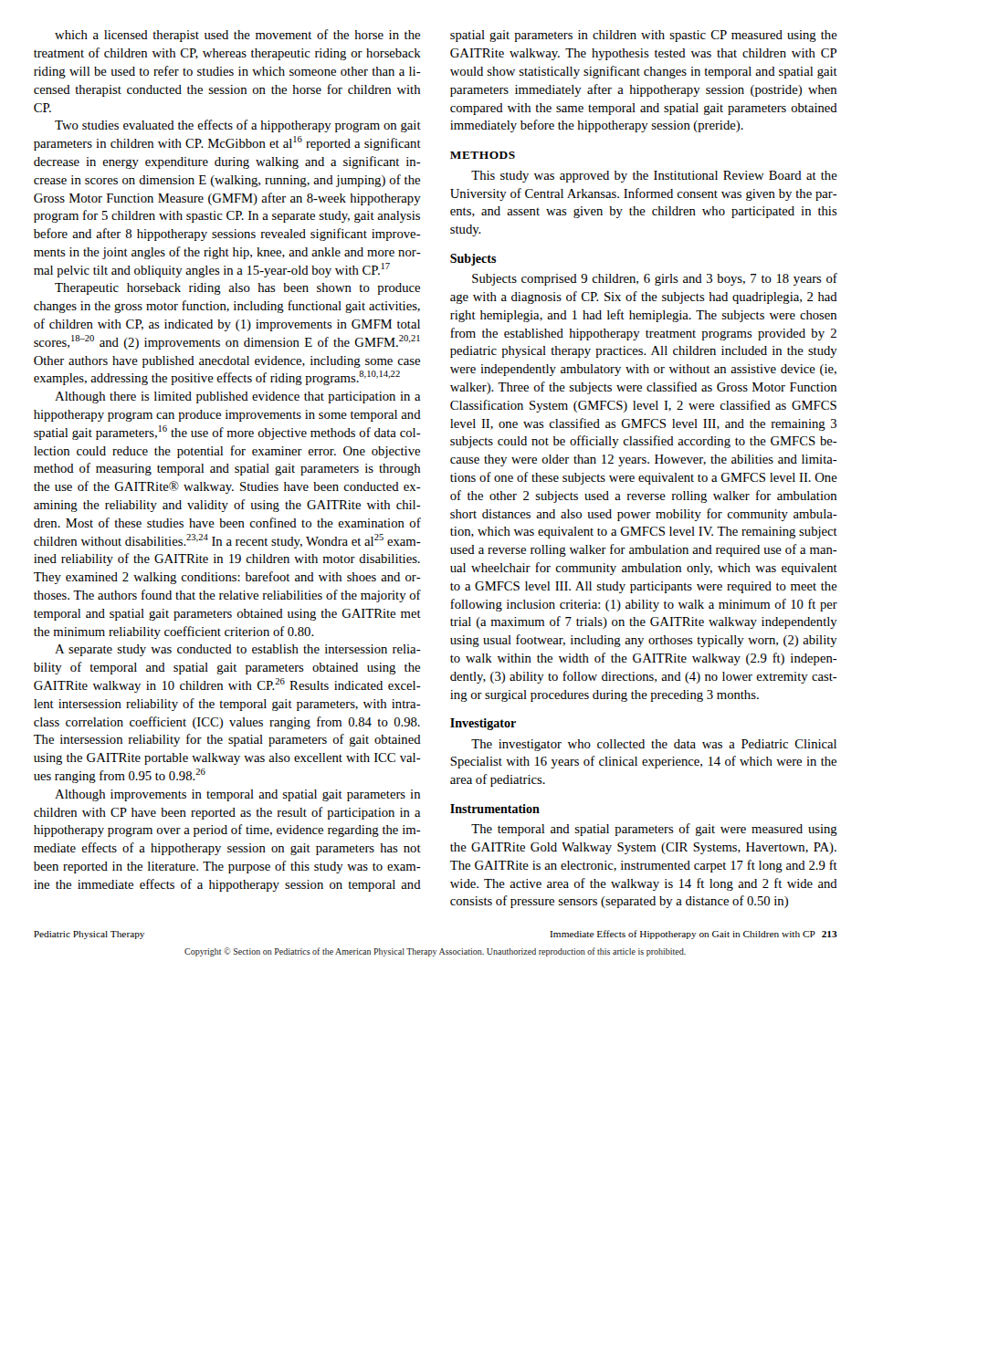which a licensed therapist used the movement of the horse in the treatment of children with CP, whereas therapeutic riding or horseback riding will be used to refer to studies in which someone other than a licensed therapist conducted the session on the horse for children with CP.
Two studies evaluated the effects of a hippotherapy program on gait parameters in children with CP. McGibbon et al16 reported a significant decrease in energy expenditure during walking and a significant increase in scores on dimension E (walking, running, and jumping) of the Gross Motor Function Measure (GMFM) after an 8-week hippotherapy program for 5 children with spastic CP. In a separate study, gait analysis before and after 8 hippotherapy sessions revealed significant improvements in the joint angles of the right hip, knee, and ankle and more normal pelvic tilt and obliquity angles in a 15-year-old boy with CP.17
Therapeutic horseback riding also has been shown to produce changes in the gross motor function, including functional gait activities, of children with CP, as indicated by (1) improvements in GMFM total scores,18–20 and (2) improvements on dimension E of the GMFM.20,21 Other authors have published anecdotal evidence, including some case examples, addressing the positive effects of riding programs.8,10,14,22
Although there is limited published evidence that participation in a hippotherapy program can produce improvements in some temporal and spatial gait parameters,16 the use of more objective methods of data collection could reduce the potential for examiner error. One objective method of measuring temporal and spatial gait parameters is through the use of the GAITRite® walkway. Studies have been conducted examining the reliability and validity of using the GAITRite with children. Most of these studies have been confined to the examination of children without disabilities.23,24 In a recent study, Wondra et al25 examined reliability of the GAITRite in 19 children with motor disabilities. They examined 2 walking conditions: barefoot and with shoes and orthoses. The authors found that the relative reliabilities of the majority of temporal and spatial gait parameters obtained using the GAITRite met the minimum reliability coefficient criterion of 0.80.
A separate study was conducted to establish the intersession reliability of temporal and spatial gait parameters obtained using the GAITRite walkway in 10 children with CP.26 Results indicated excellent intersession reliability of the temporal gait parameters, with intraclass correlation coefficient (ICC) values ranging from 0.84 to 0.98. The intersession reliability for the spatial parameters of gait obtained using the GAITRite portable walkway was also excellent with ICC values ranging from 0.95 to 0.98.26
Although improvements in temporal and spatial gait parameters in children with CP have been reported as the result of participation in a hippotherapy program over a period of time, evidence regarding the immediate effects of a hippotherapy session on gait parameters has not been reported in the literature. The purpose of this study was to examine the immediate effects of a hippotherapy session on temporal and spatial gait parameters in children with spastic CP measured using the GAITRite walkway. The hypothesis tested was that children with CP would show statistically significant changes in temporal and spatial gait parameters immediately after a hippotherapy session (postride) when compared with the same temporal and spatial gait parameters obtained immediately before the hippotherapy session (preride).
Methods
This study was approved by the Institutional Review Board at the University of Central Arkansas. Informed consent was given by the parents, and assent was given by the children who participated in this study.
Subjects
Subjects comprised 9 children, 6 girls and 3 boys, 7 to 18 years of age with a diagnosis of CP. Six of the subjects had quadriplegia, 2 had right hemiplegia, and 1 had left hemiplegia. The subjects were chosen from the established hippotherapy treatment programs provided by 2 pediatric physical therapy practices. All children included in the study were independently ambulatory with or without an assistive device (ie, walker). Three of the subjects were classified as Gross Motor Function Classification System (GMFCS) level I, 2 were classified as GMFCS level II, one was classified as GMFCS level III, and the remaining 3 subjects could not be officially classified according to the GMFCS because they were older than 12 years. However, the abilities and limitations of one of these subjects were equivalent to a GMFCS level II. One of the other 2 subjects used a reverse rolling walker for ambulation short distances and also used power mobility for community ambulation, which was equivalent to a GMFCS level IV. The remaining subject used a reverse rolling walker for ambulation and required use of a manual wheelchair for community ambulation only, which was equivalent to a GMFCS level III. All study participants were required to meet the following inclusion criteria: (1) ability to walk a minimum of 10 ft per trial (a maximum of 7 trials) on the GAITRite walkway independently using usual footwear, including any orthoses typically worn, (2) ability to walk within the width of the GAITRite walkway (2.9 ft) independently, (3) ability to follow directions, and (4) no lower extremity casting or surgical procedures during the preceding 3 months.
Investigator
The investigator who collected the data was a Pediatric Clinical Specialist with 16 years of clinical experience, 14 of which were in the area of pediatrics.
Instrumentation
The temporal and spatial parameters of gait were measured using the GAITRite Gold Walkway System (CIR Systems, Havertown, PA). The GAITRite is an electronic, instrumented carpet 17 ft long and 2.9 ft wide. The active area of the walkway is 14 ft long and 2 ft wide and consists of pressure sensors (separated by a distance of 0.50 in)
Pediatric Physical Therapy
Immediate Effects of Hippotherapy on Gait in Children with CP213
Copyright © Section on Pediatrics of the American Physical Therapy Association. Unauthorized reproduction of this article is prohibited.